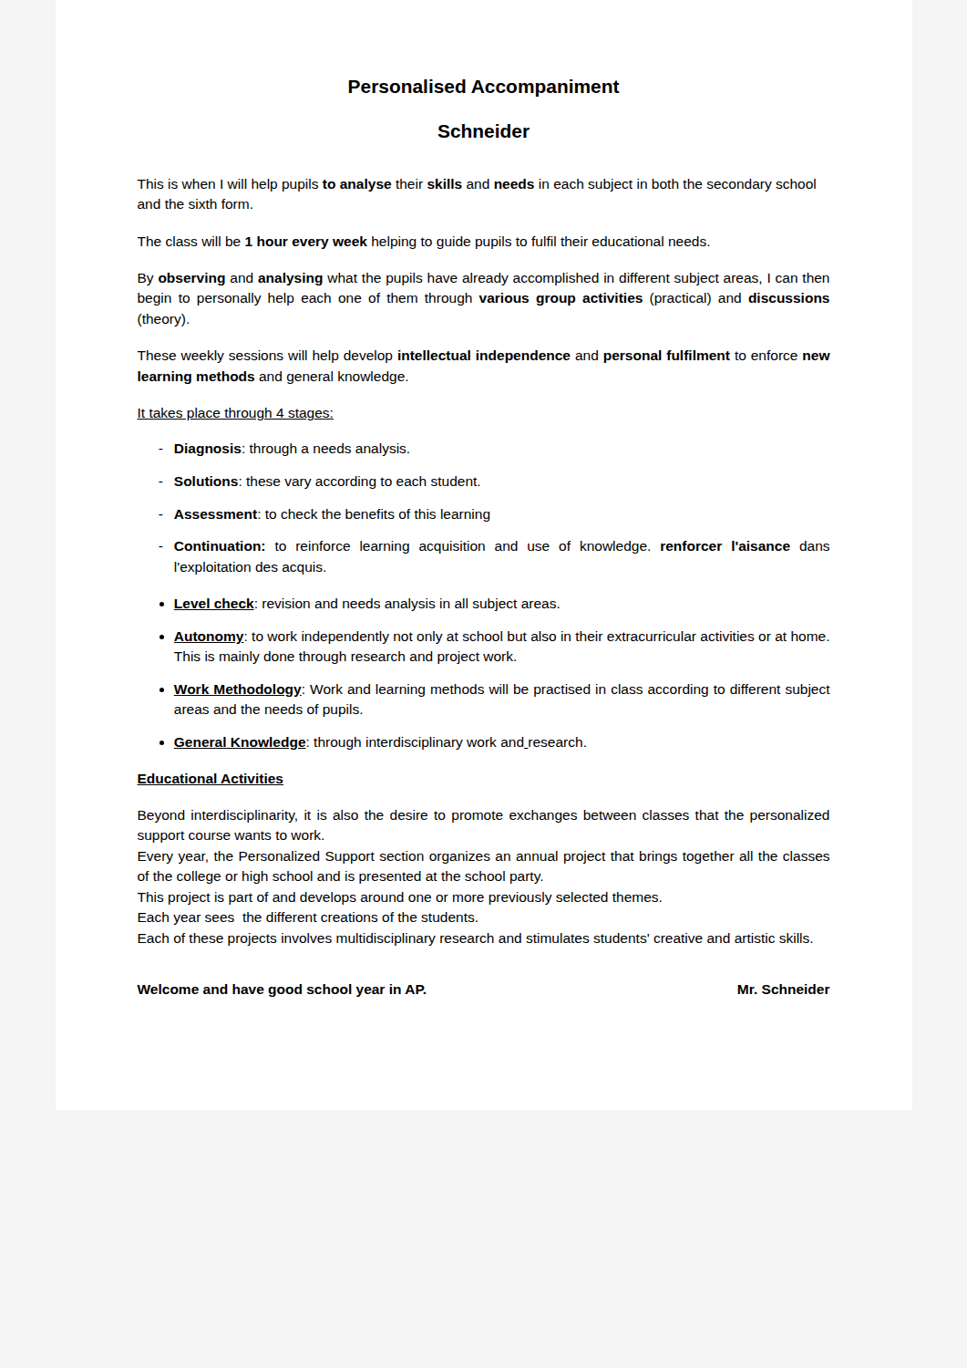Personalised Accompaniment
Schneider
This is when I will help pupils to analyse their skills and needs in each subject in both the secondary school and the sixth form.
The class will be 1 hour every week helping to guide pupils to fulfil their educational needs.
By observing and analysing what the pupils have already accomplished in different subject areas, I can then begin to personally help each one of them through various group activities (practical) and discussions (theory).
These weekly sessions will help develop intellectual independence and personal fulfilment to enforce new learning methods and general knowledge.
It takes place through 4 stages:
Diagnosis: through a needs analysis.
Solutions: these vary according to each student.
Assessment: to check the benefits of this learning
Continuation: to reinforce learning acquisition and use of knowledge. renforcer l'aisance dans l'exploitation des acquis.
Level check: revision and needs analysis in all subject areas.
Autonomy: to work independently not only at school but also in their extracurricular activities or at home. This is mainly done through research and project work.
Work Methodology: Work and learning methods will be practised in class according to different subject areas and the needs of pupils.
General Knowledge: through interdisciplinary work and research.
Educational Activities
Beyond interdisciplinarity, it is also the desire to promote exchanges between classes that the personalized support course wants to work.
Every year, the Personalized Support section organizes an annual project that brings together all the classes of the college or high school and is presented at the school party.
This project is part of and develops around one or more previously selected themes.
Each year sees the different creations of the students.
Each of these projects involves multidisciplinary research and stimulates students' creative and artistic skills.
Welcome and have good school year in AP. Mr. Schneider